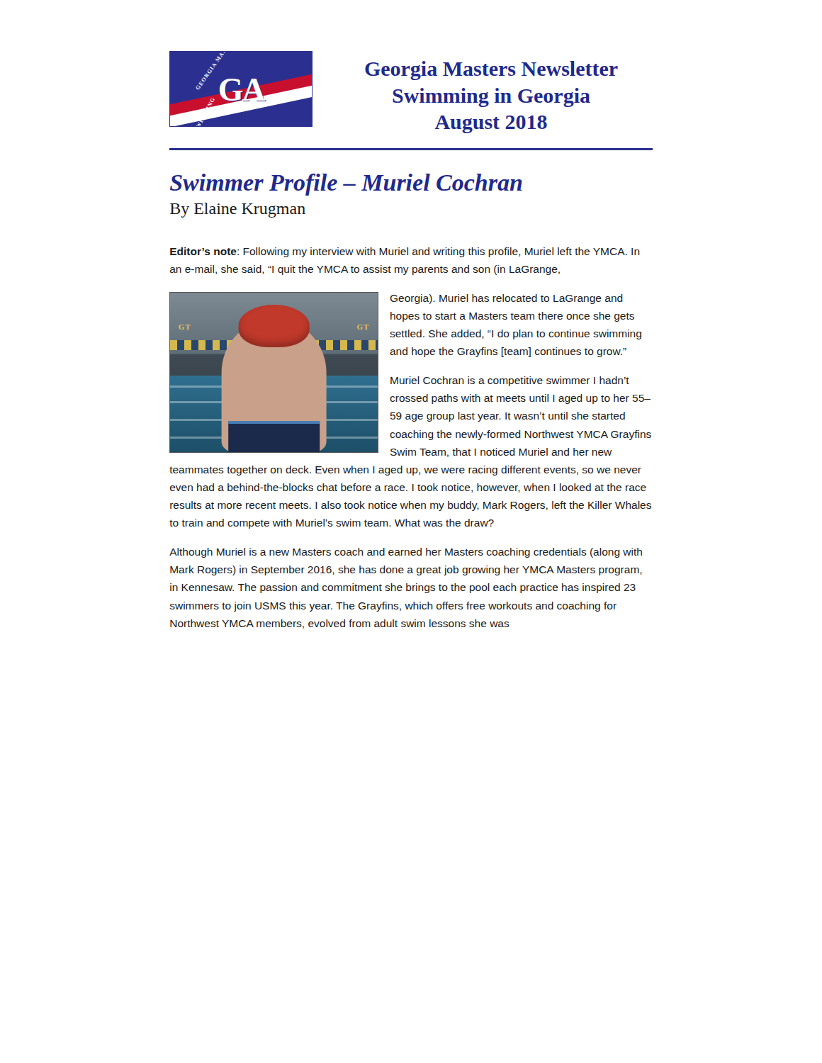GEORGIA MASTERS GA SWIMMING
Georgia Masters Newsletter
Swimming in Georgia
August 2018
Swimmer Profile – Muriel Cochran
By Elaine Krugman
Editor’s note: Following my interview with Muriel and writing this profile, Muriel left the YMCA. In an e-mail, she said, “I quit the YMCA to assist my parents and son (in LaGrange,
GT GT
Georgia). Muriel has relocated to LaGrange and hopes to start a Masters team there once she gets settled. She added, “I do plan to continue swimming and hope the Grayfins [team] continues to grow.”
Muriel Cochran is a competitive swimmer I hadn’t crossed paths with at meets until I aged up to her 55–59 age group last year. It wasn’t until she started coaching the newly-formed Northwest YMCA Grayfins Swim Team, that I noticed Muriel and her new teammates together on deck. Even when I aged up, we were racing different events, so we never even had a behind-the-blocks chat before a race. I took notice, however, when I looked at the race results at more recent meets. I also took notice when my buddy, Mark Rogers, left the Killer Whales to train and compete with Muriel’s swim team. What was the draw?
Although Muriel is a new Masters coach and earned her Masters coaching credentials (along with Mark Rogers) in September 2016, she has done a great job growing her YMCA Masters program, in Kennesaw. The passion and commitment she brings to the pool each practice has inspired 23 swimmers to join USMS this year. The Grayfins, which offers free workouts and coaching for Northwest YMCA members, evolved from adult swim lessons she was